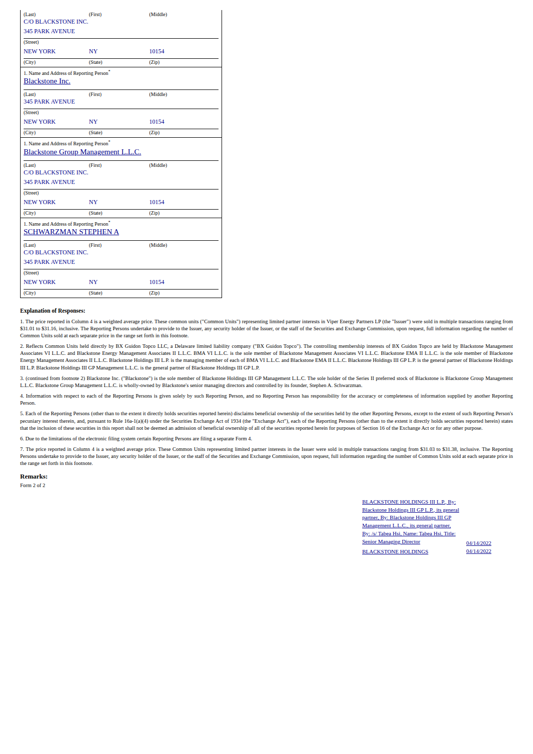(Last)(First)(Middle)
C/O BLACKSTONE INC.
345 PARK AVENUE
(Street)
NEW YORK NY 10154
(City)(State)(Zip)
1. Name and Address of Reporting Person*
Blackstone Inc.
(Last)(First)(Middle)
345 PARK AVENUE
(Street)
NEW YORK NY 10154
(City)(State)(Zip)
1. Name and Address of Reporting Person*
Blackstone Group Management L.L.C.
(Last)(First)(Middle)
C/O BLACKSTONE INC.
345 PARK AVENUE
(Street)
NEW YORK NY 10154
(City)(State)(Zip)
1. Name and Address of Reporting Person*
SCHWARZMAN STEPHEN A
(Last)(First)(Middle)
C/O BLACKSTONE INC.
345 PARK AVENUE
(Street)
NEW YORK NY 10154
(City)(State)(Zip)
Explanation of Responses:
1. The price reported in Column 4 is a weighted average price. These common units ("Common Units") representing limited partner interests in Viper Energy Partners LP (the "Issuer") were sold in multiple transactions ranging from $31.01 to $31.16, inclusive. The Reporting Persons undertake to provide to the Issuer, any security holder of the Issuer, or the staff of the Securities and Exchange Commission, upon request, full information regarding the number of Common Units sold at each separate price in the range set forth in this footnote.
2. Reflects Common Units held directly by BX Guidon Topco LLC, a Delaware limited liability company ("BX Guidon Topco"). The controlling membership interests of BX Guidon Topco are held by Blackstone Management Associates VI L.L.C. and Blackstone Energy Management Associates II L.L.C. BMA VI L.L.C. is the sole member of Blackstone Management Associates VI L.L.C. Blackstone EMA II L.L.C. is the sole member of Blackstone Energy Management Associates II L.L.C. Blackstone Holdings III L.P. is the managing member of each of BMA VI L.L.C. and Blackstone EMA II L.L.C. Blackstone Holdings III GP L.P. is the general partner of Blackstone Holdings III L.P. Blackstone Holdings III GP Management L.L.C. is the general partner of Blackstone Holdings III GP L.P.
3. (continued from footnote 2) Blackstone Inc. ("Blackstone") is the sole member of Blackstone Holdings III GP Management L.L.C. The sole holder of the Series II preferred stock of Blackstone is Blackstone Group Management L.L.C. Blackstone Group Management L.L.C. is wholly-owned by Blackstone's senior managing directors and controlled by its founder, Stephen A. Schwarzman.
4. Information with respect to each of the Reporting Persons is given solely by such Reporting Person, and no Reporting Person has responsibility for the accuracy or completeness of information supplied by another Reporting Person.
5. Each of the Reporting Persons (other than to the extent it directly holds securities reported herein) disclaims beneficial ownership of the securities held by the other Reporting Persons, except to the extent of such Reporting Person's pecuniary interest therein, and, pursuant to Rule 16a-1(a)(4) under the Securities Exchange Act of 1934 (the "Exchange Act"), each of the Reporting Persons (other than to the extent it directly holds securities reported herein) states that the inclusion of these securities in this report shall not be deemed an admission of beneficial ownership of all of the securities reported herein for purposes of Section 16 of the Exchange Act or for any other purpose.
6. Due to the limitations of the electronic filing system certain Reporting Persons are filing a separate Form 4.
7. The price reported in Column 4 is a weighted average price. These Common Units representing limited partner interests in the Issuer were sold in multiple transactions ranging from $31.03 to $31.38, inclusive. The Reporting Persons undertake to provide to the Issuer, any security holder of the Issuer, or the staff of the Securities and Exchange Commission, upon request, full information regarding the number of Common Units sold at each separate price in the range set forth in this footnote.
Remarks:
Form 2 of 2
BLACKSTONE HOLDINGS III L.P., By: Blackstone Holdings III GP L.P., its general partner, By: Blackstone Holdings III GP Management L.L.C., its general partner, By: /s/ Tabea Hsi, Name: Tabea Hsi, Title: Senior Managing Director
04/14/2022
BLACKSTONE HOLDINGS
04/14/2022